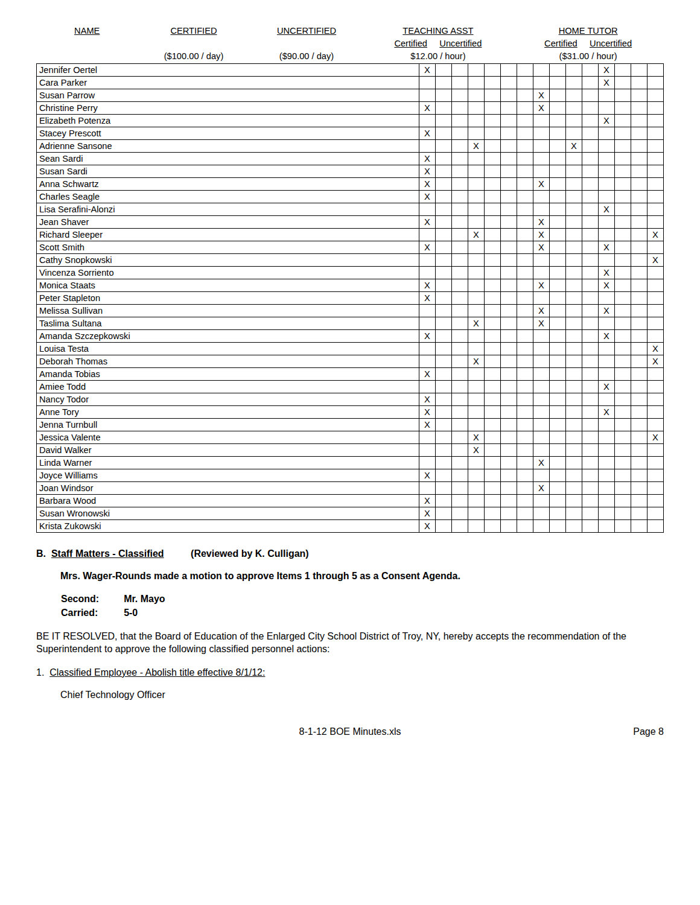| NAME | CERTIFIED | UNCERTIFIED | TEACHING ASST | HOME TUTOR |
| | | | Certified Uncertified | Certified Uncertified |
| | ($100.00 / day) | ($90.00 / day) | $12.00 / hour) | ($31.00 / hour) |
| Jennifer Oertel | X | | | | | | | | | | | X | | | |
| Cara Parker | | | | | | | | | | | | X | | | |
| Susan Parrow | | | | | | | | X | | | | | | | |
| Christine Perry | X | | | | | | | X | | | | | | | |
| Elizabeth Potenza | | | | | | | | | | | | X | | | |
| Stacey Prescott | X | | | | | | | | | | | | | | |
| Adrienne Sansone | | | | X | | | | | | X | | | | | |
| Sean Sardi | X | | | | | | | | | | | | | | |
| Susan Sardi | X | | | | | | | | | | | | | | |
| Anna Schwartz | X | | | | | | | X | | | | | | | |
| Charles Seagle | X | | | | | | | | | | | | | | |
| Lisa Serafini-Alonzi | | | | | | | | | | | | X | | | |
| Jean Shaver | X | | | | | | | X | | | | | | | |
| Richard Sleeper | | | | X | | | | X | | | | | | | X |
| Scott Smith | X | | | | | | | X | | | | X | | | |
| Cathy Snopkowski | | | | | | | | | | | | | | | X |
| Vincenza Sorriento | | | | | | | | | | | | X | | | |
| Monica Staats | X | | | | | | | X | | | | X | | | |
| Peter Stapleton | X | | | | | | | | | | | | | | |
| Melissa Sullivan | | | | | | | | X | | | | X | | | |
| Taslima Sultana | | | | X | | | | X | | | | | | | |
| Amanda Szczepkowski | X | | | | | | | | | | | X | | | |
| Louisa Testa | | | | | | | | | | | | | | | X |
| Deborah Thomas | | | | X | | | | | | | | | | | X |
| Amanda Tobias | X | | | | | | | | | | | | | | |
| Amiee Todd | | | | | | | | | | | | X | | | |
| Nancy Todor | X | | | | | | | | | | | | | | |
| Anne Tory | X | | | | | | | | | | | X | | | |
| Jenna Turnbull | X | | | | | | | | | | | | | | |
| Jessica Valente | | | | X | | | | | | | | | | | X |
| David Walker | | | | X | | | | | | | | | | | |
| Linda Warner | | | | | | | | X | | | | | | | |
| Joyce Williams | X | | | | | | | | | | | | | | |
| Joan Windsor | | | | | | | | X | | | | | | | |
| Barbara Wood | X | | | | | | | | | | | | | | |
| Susan Wronowski | X | | | | | | | | | | | | | | |
| Krista Zukowski | X | | | | | | | | | | | | | | |
B. Staff Matters - Classified (Reviewed by K. Culligan)
Mrs. Wager-Rounds made a motion to approve Items 1 through 5 as a Consent Agenda.
| Second: | Mr. Mayo |
| Carried: | 5-0 |
BE IT RESOLVED, that the Board of Education of the Enlarged City School District of Troy, NY, hereby accepts the recommendation of the Superintendent to approve the following classified personnel actions:
1. Classified Employee - Abolish title effective 8/1/12:
Chief Technology Officer
8-1-12 BOE Minutes.xls Page 8